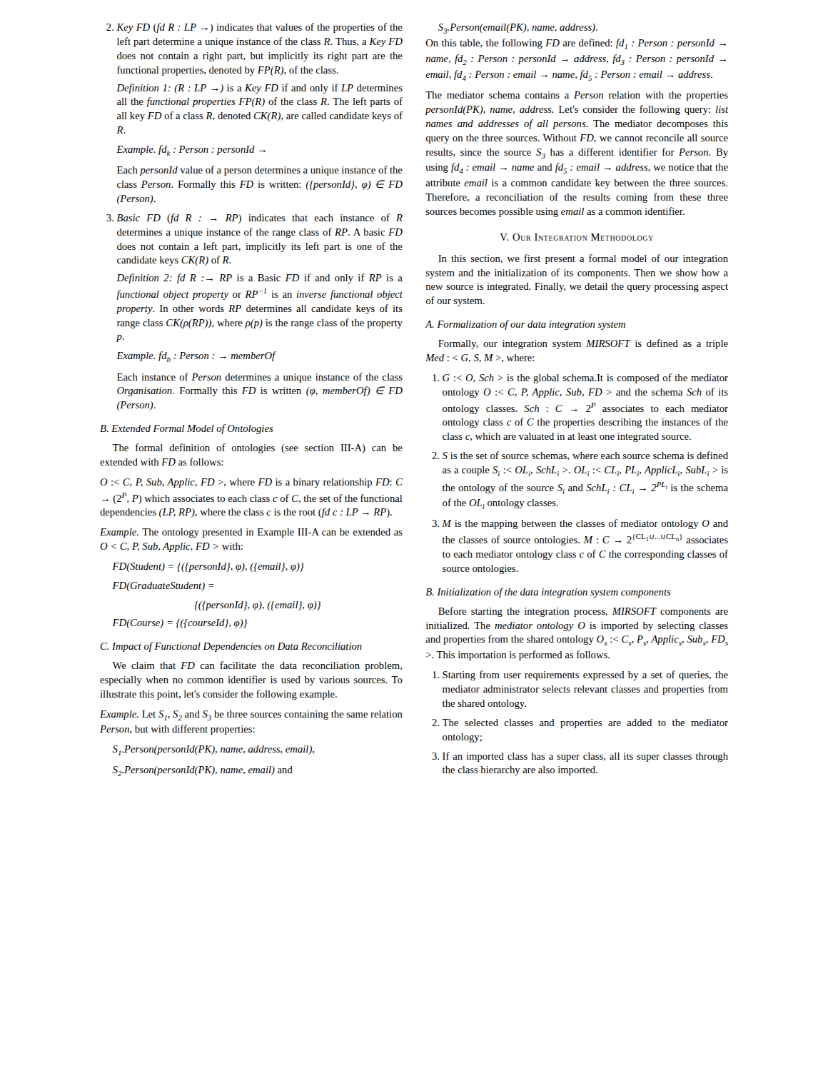Key FD (fd R : LP →) indicates that values of the properties of the left part determine a unique instance of the class R. Thus, a Key FD does not contain a right part, but implicitly its right part are the functional properties, denoted by FP(R), of the class.
Definition 1: (R : LP →) is a Key FD if and only if LP determines all the functional properties FP(R) of the class R. The left parts of all key FD of a class R, denoted CK(R), are called candidate keys of R.
Example. fdk : Person : personId →
Each personId value of a person determines a unique instance of the class Person. Formally this FD is written: ({personId}, φ) ∈ FD (Person).
Basic FD (fd R : → RP) indicates that each instance of R determines a unique instance of the range class of RP. A basic FD does not contain a left part, implicitly its left part is one of the candidate keys CK(R) of R.
Definition 2: fd R :→ RP is a Basic FD if and only if RP is a functional object property or RP−1 is an inverse functional object property. In other words RP determines all candidate keys of its range class CK(ρ(RP)), where ρ(p) is the range class of the property p.
Example. fdb : Person : → memberOf
Each instance of Person determines a unique instance of the class Organisation. Formally this FD is written (φ, memberOf) ∈ FD (Person).
B. Extended Formal Model of Ontologies
The formal definition of ontologies (see section III-A) can be extended with FD as follows:
O :< C, P, Sub, Applic, FD >, where FD is a binary relationship FD: C → (2P, P) which associates to each class c of C, the set of the functional dependencies (LP, RP), where the class c is the root (fd c : LP → RP).
Example. The ontology presented in Example III-A can be extended as O < C, P, Sub, Applic, FD > with:
FD(Student) = {({personId}, φ), ({email}, φ)}
FD(GraduateStudent) =
{({personId}, φ), ({email}, φ)}
FD(Course) = {({courseId}, φ)}
C. Impact of Functional Dependencies on Data Reconciliation
We claim that FD can facilitate the data reconciliation problem, especially when no common identifier is used by various sources. To illustrate this point, let's consider the following example.
Example. Let S1, S2 and S3 be three sources containing the same relation Person, but with different properties:
S1.Person(personId(PK), name, address, email),
S2.Person(personId(PK), name, email) and
S3.Person(email(PK), name, address).
On this table, the following FD are defined: fd1 : Person : personId → name, fd2 : Person : personId → address, fd3 : Person : personId → email, fd4 : Person : email → name, fd5 : Person : email → address.
The mediator schema contains a Person relation with the properties personId(PK), name, address. Let's consider the following query: list names and addresses of all persons. The mediator decomposes this query on the three sources. Without FD, we cannot reconcile all source results, since the source S3 has a different identifier for Person. By using fd4 : email → name and fd5 : email → address, we notice that the attribute email is a common candidate key between the three sources. Therefore, a reconciliation of the results coming from these three sources becomes possible using email as a common identifier.
V. Our Integration Methodology
In this section, we first present a formal model of our integration system and the initialization of its components. Then we show how a new source is integrated. Finally, we detail the query processing aspect of our system.
A. Formalization of our data integration system
Formally, our integration system MIRSOFT is defined as a triple Med : < G, S, M >, where:
G :< O, Sch > is the global schema.It is composed of the mediator ontology O :< C, P, Applic, Sub, FD > and the schema Sch of its ontology classes. Sch : C → 2P associates to each mediator ontology class c of C the properties describing the instances of the class c, which are valuated in at least one integrated source.
S is the set of source schemas, where each source schema is defined as a couple Si :< OLi, SchLi >. OLi :< CLi, PLi, ApplicLi, SubLi > is the ontology of the source Si and SchLi : CLi → 2PLi is the schema of the OLi ontology classes.
M is the mapping between the classes of mediator ontology O and the classes of source ontologies. M : C → 2{CL1∪...∪CLn} associates to each mediator ontology class c of C the corresponding classes of source ontologies.
B. Initialization of the data integration system components
Before starting the integration process, MIRSOFT components are initialized. The mediator ontology O is imported by selecting classes and properties from the shared ontology Os :< Cs, Ps, Applics, Subs, FDs >. This importation is performed as follows.
Starting from user requirements expressed by a set of queries, the mediator administrator selects relevant classes and properties from the shared ontology.
The selected classes and properties are added to the mediator ontology;
If an imported class has a super class, all its super classes through the class hierarchy are also imported.